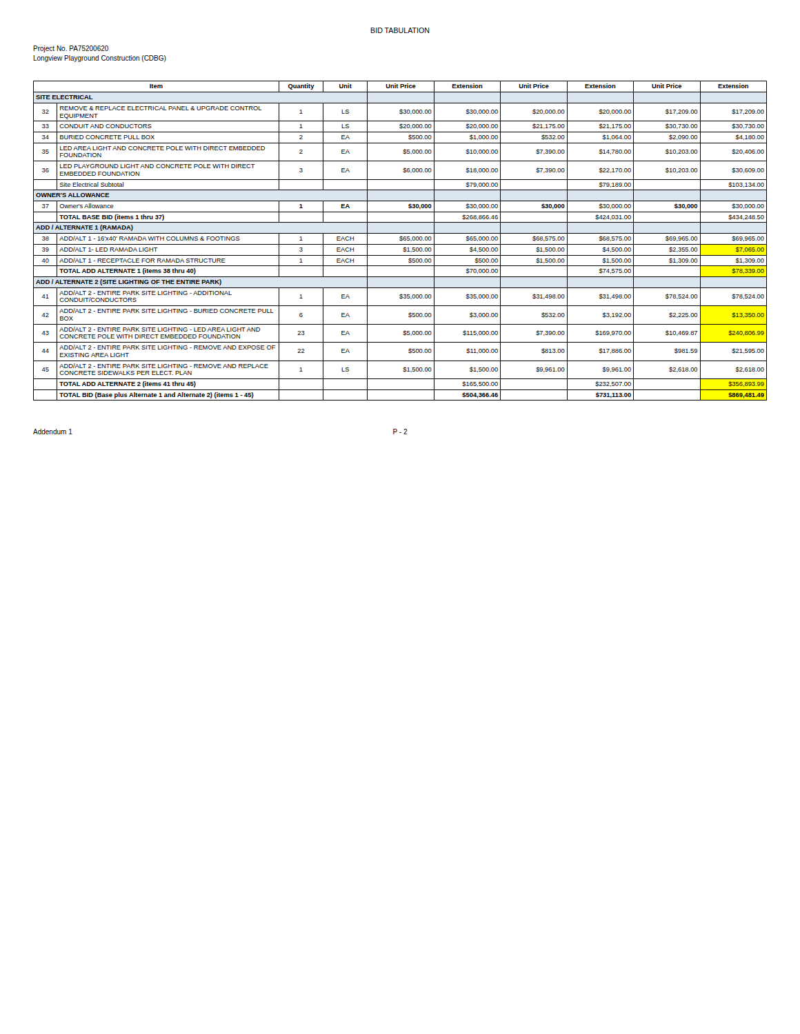BID TABULATION
Project No. PA75200620
Longview Playground Construction (CDBG)
| Item | Quantity | Unit | Unit Price | Extension | Unit Price | Extension | Unit Price | Extension |
| --- | --- | --- | --- | --- | --- | --- | --- | --- |
| SITE ELECTRICAL | | | | | | |
| 32 | REMOVE & REPLACE ELECTRICAL PANEL & UPGRADE CONTROL EQUIPMENT | 1 | LS | $30,000.00 | $30,000.00 | $20,000.00 | $20,000.00 | $17,209.00 | $17,209.00 |
| 33 | CONDUIT AND CONDUCTORS | 1 | LS | $20,000.00 | $20,000.00 | $21,175.00 | $21,175.00 | $30,730.00 | $30,730.00 |
| 34 | BURIED CONCRETE PULL BOX | 2 | EA | $500.00 | $1,000.00 | $532.00 | $1,064.00 | $2,090.00 | $4,180.00 |
| 35 | LED AREA LIGHT AND CONCRETE POLE WITH DIRECT EMBEDDED FOUNDATION | 2 | EA | $5,000.00 | $10,000.00 | $7,390.00 | $14,780.00 | $10,203.00 | $20,406.00 |
| 36 | LED PLAYGROUND LIGHT AND CONCRETE POLE WITH DIRECT EMBEDDED FOUNDATION | 3 | EA | $6,000.00 | $18,000.00 | $7,390.00 | $22,170.00 | $10,203.00 | $30,609.00 |
| | Site Electrical Subtotal | | | | $79,000.00 | | $79,189.00 | | $103,134.00 |
| OWNER'S ALLOWANCE | | | | | | |
| 37 | Owner's Allowance | 1 | EA | $30,000 | $30,000.00 | $30,000 | $30,000.00 | $30,000 | $30,000.00 |
| | TOTAL BASE BID (items 1 thru 37) | | | | $268,866.46 | | $424,031.00 | | $434,248.50 |
| ADD / ALTERNATE 1 (RAMADA) | | | | | | |
| 38 | ADD/ALT 1 - 16'x40' RAMADA WITH COLUMNS & FOOTINGS | 1 | EACH | $65,000.00 | $65,000.00 | $68,575.00 | $68,575.00 | $69,965.00 | $69,965.00 |
| 39 | ADD/ALT 1- LED RAMADA LIGHT | 3 | EACH | $1,500.00 | $4,500.00 | $1,500.00 | $4,500.00 | $2,355.00 | $7,065.00 |
| 40 | ADD/ALT 1 - RECEPTACLE FOR RAMADA STRUCTURE | 1 | EACH | $500.00 | $500.00 | $1,500.00 | $1,500.00 | $1,309.00 | $1,309.00 |
| | TOTAL ADD ALTERNATE 1 (items 38 thru 40) | | | | $70,000.00 | | $74,575.00 | | $78,339.00 |
| ADD / ALTERNATE 2 (SITE LIGHTING OF THE ENTIRE PARK) | | | | | | |
| 41 | ADD/ALT 2 - ENTIRE PARK SITE LIGHTING - ADDITIONAL CONDUIT/CONDUCTORS | 1 | EA | $35,000.00 | $35,000.00 | $31,498.00 | $31,498.00 | $78,524.00 | $78,524.00 |
| 42 | ADD/ALT 2 - ENTIRE PARK SITE LIGHTING - BURIED CONCRETE PULL BOX | 6 | EA | $500.00 | $3,000.00 | $532.00 | $3,192.00 | $2,225.00 | $13,350.00 |
| 43 | ADD/ALT 2 - ENTIRE PARK SITE LIGHTING - LED AREA LIGHT AND CONCRETE POLE WITH DIRECT EMBEDDED FOUNDATION | 23 | EA | $5,000.00 | $115,000.00 | $7,390.00 | $169,970.00 | $10,469.87 | $240,806.99 |
| 44 | ADD/ALT 2 - ENTIRE PARK SITE LIGHTING - REMOVE AND EXPOSE OF EXISTING AREA LIGHT | 22 | EA | $500.00 | $11,000.00 | $813.00 | $17,886.00 | $981.59 | $21,595.00 |
| 45 | ADD/ALT 2 - ENTIRE PARK SITE LIGHTING - REMOVE AND REPLACE CONCRETE SIDEWALKS PER ELECT. PLAN | 1 | LS | $1,500.00 | $1,500.00 | $9,961.00 | $9,961.00 | $2,618.00 | $2,618.00 |
| | TOTAL ADD ALTERNATE 2 (items 41 thru 45) | | | | $165,500.00 | | $232,507.00 | | $356,893.99 |
| | TOTAL BID (Base plus Alternate 1 and Alternate 2) (items 1 - 45) | | | | $504,366.46 | | $731,113.00 | | $869,481.49 |
Addendum 1
P - 2